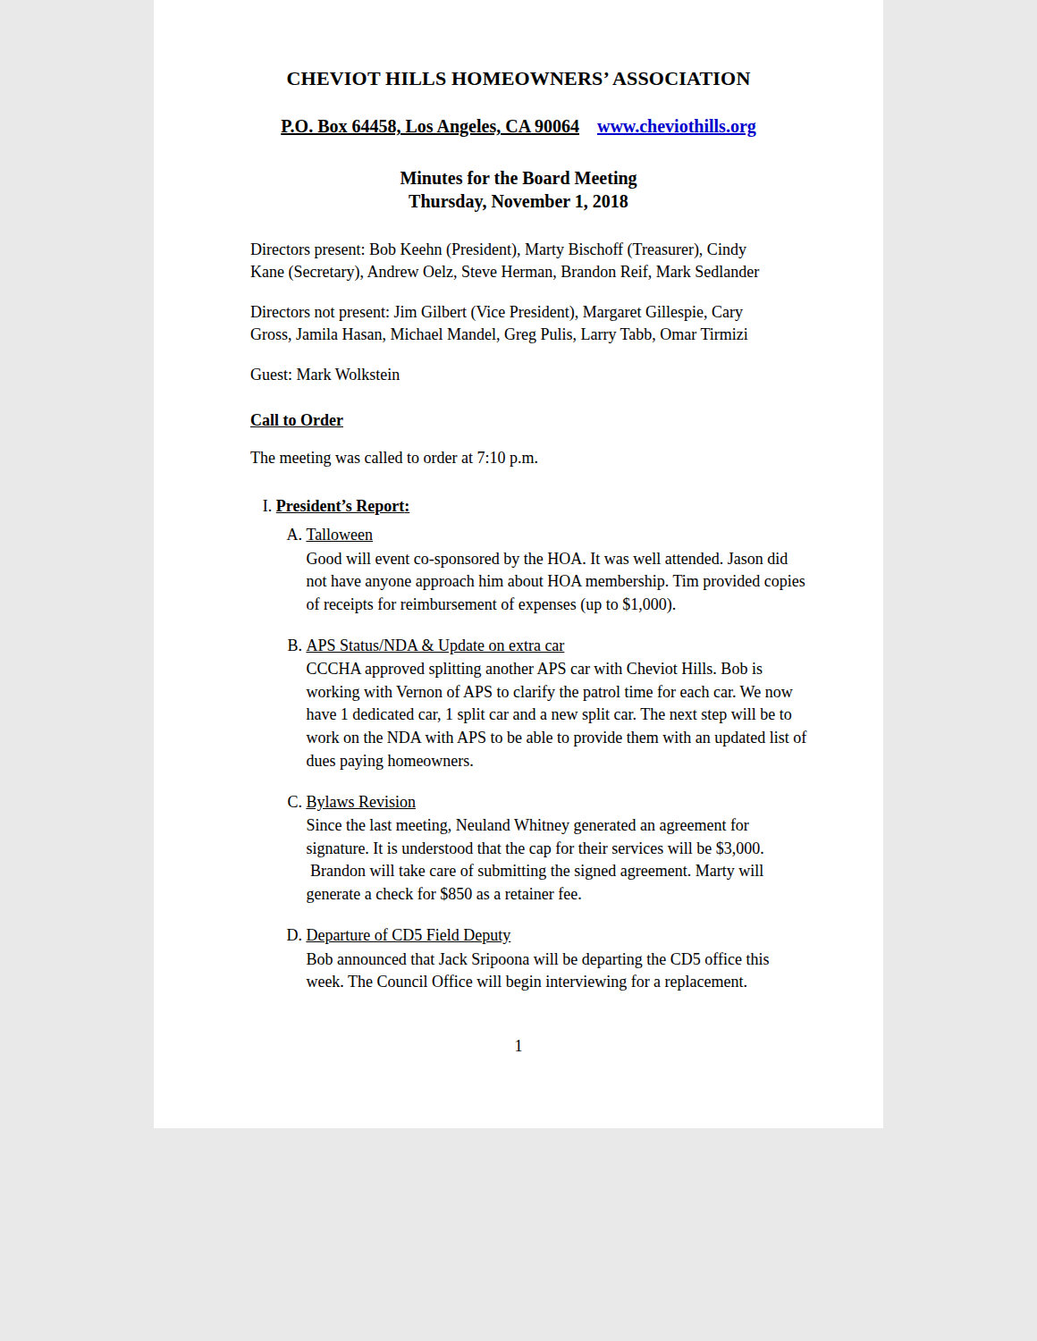CHEVIOT HILLS HOMEOWNERS’ ASSOCIATION
P.O. Box 64458, Los Angeles, CA 90064 www.cheviothills.org
Minutes for the Board MeetingThursday, November 1, 2018
Directors present: Bob Keehn (President), Marty Bischoff (Treasurer), Cindy Kane (Secretary), Andrew Oelz, Steve Herman, Brandon Reif, Mark Sedlander
Directors not present: Jim Gilbert (Vice President), Margaret Gillespie, Cary Gross, Jamila Hasan, Michael Mandel, Greg Pulis, Larry Tabb, Omar Tirmizi
Guest: Mark Wolkstein
Call to Order
The meeting was called to order at 7:10 p.m.
President’s Report:
Talloween
Good will event co-sponsored by the HOA. It was well attended. Jason did not have anyone approach him about HOA membership. Tim provided copies of receipts for reimbursement of expenses (up to $1,000).
APS Status/NDA & Update on extra car
CCCHA approved splitting another APS car with Cheviot Hills. Bob is working with Vernon of APS to clarify the patrol time for each car. We now have 1 dedicated car, 1 split car and a new split car. The next step will be to work on the NDA with APS to be able to provide them with an updated list of dues paying homeowners.
Bylaws Revision
Since the last meeting, Neuland Whitney generated an agreement for signature. It is understood that the cap for their services will be $3,000. Brandon will take care of submitting the signed agreement. Marty will generate a check for $850 as a retainer fee.
Departure of CD5 Field Deputy
Bob announced that Jack Sripoona will be departing the CD5 office this week. The Council Office will begin interviewing for a replacement.
1